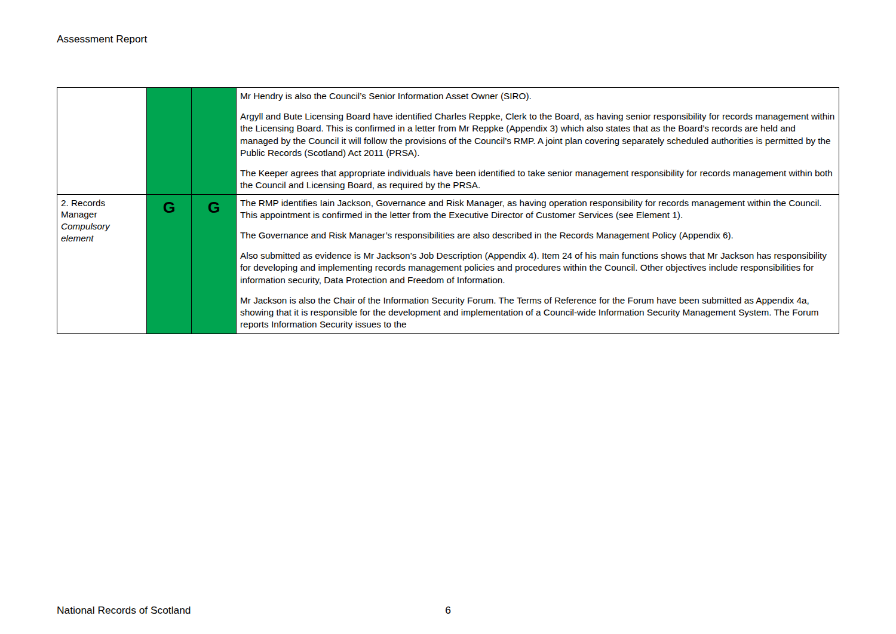Assessment Report
| | | | Mr Hendry is also the Council’s Senior Information Asset Owner (SIRO). Argyll and Bute Licensing Board have identified Charles Reppke, Clerk to the Board, as having senior responsibility for records management within the Licensing Board. This is confirmed in a letter from Mr Reppke (Appendix 3) which also states that as the Board’s records are held and managed by the Council it will follow the provisions of the Council’s RMP. A joint plan covering separately scheduled authorities is permitted by the Public Records (Scotland) Act 2011 (PRSA). The Keeper agrees that appropriate individuals have been identified to take senior management responsibility for records management within both the Council and Licensing Board, as required by the PRSA. |
| 2. Records Manager Compulsory element | G | G | The RMP identifies Iain Jackson, Governance and Risk Manager, as having operation responsibility for records management within the Council. This appointment is confirmed in the letter from the Executive Director of Customer Services (see Element 1). The Governance and Risk Manager’s responsibilities are also described in the Records Management Policy (Appendix 6). Also submitted as evidence is Mr Jackson’s Job Description (Appendix 4). Item 24 of his main functions shows that Mr Jackson has responsibility for developing and implementing records management policies and procedures within the Council. Other objectives include responsibilities for information security, Data Protection and Freedom of Information. Mr Jackson is also the Chair of the Information Security Forum. The Terms of Reference for the Forum have been submitted as Appendix 4a, showing that it is responsible for the development and implementation of a Council-wide Information Security Management System. The Forum reports Information Security issues to the |
National Records of Scotland 6